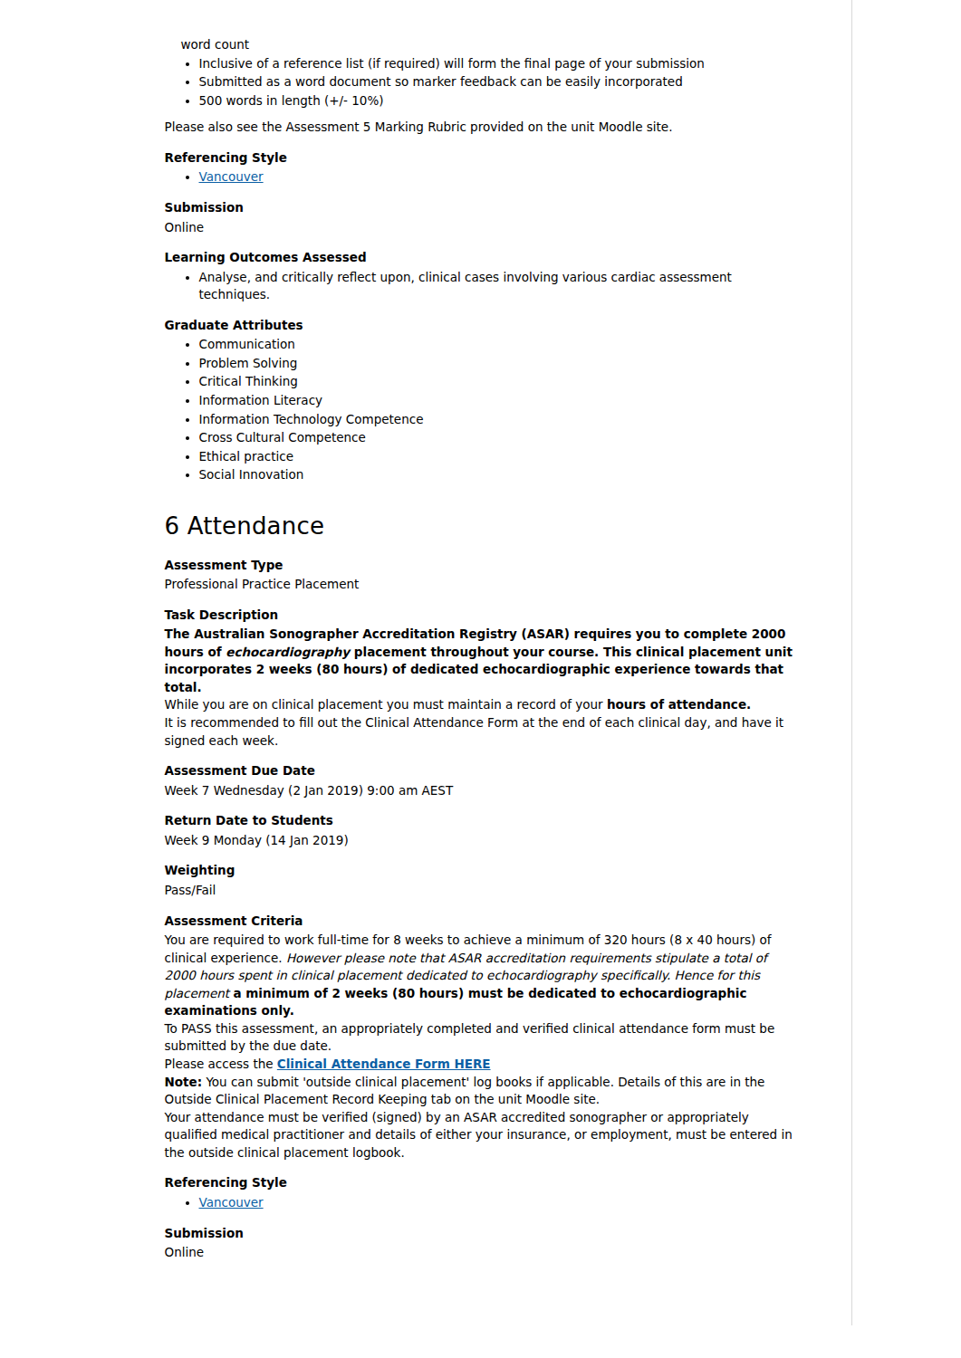word count
Inclusive of a reference list (if required) will form the final page of your submission
Submitted as a word document so marker feedback can be easily incorporated
500 words in length (+/- 10%)
Please also see the Assessment 5 Marking Rubric provided on the unit Moodle site.
Referencing Style
Vancouver
Submission
Online
Learning Outcomes Assessed
Analyse, and critically reflect upon, clinical cases involving various cardiac assessment techniques.
Graduate Attributes
Communication
Problem Solving
Critical Thinking
Information Literacy
Information Technology Competence
Cross Cultural Competence
Ethical practice
Social Innovation
6 Attendance
Assessment Type
Professional Practice Placement
Task Description
The Australian Sonographer Accreditation Registry (ASAR) requires you to complete 2000 hours of echocardiography placement throughout your course. This clinical placement unit incorporates 2 weeks (80 hours) of dedicated echocardiographic experience towards that total.
While you are on clinical placement you must maintain a record of your hours of attendance.
It is recommended to fill out the Clinical Attendance Form at the end of each clinical day, and have it signed each week.
Assessment Due Date
Week 7 Wednesday (2 Jan 2019) 9:00 am AEST
Return Date to Students
Week 9 Monday (14 Jan 2019)
Weighting
Pass/Fail
Assessment Criteria
You are required to work full-time for 8 weeks to achieve a minimum of 320 hours (8 x 40 hours) of clinical experience. However please note that ASAR accreditation requirements stipulate a total of 2000 hours spent in clinical placement dedicated to echocardiography specifically. Hence for this placement a minimum of 2 weeks (80 hours) must be dedicated to echocardiographic examinations only.
To PASS this assessment, an appropriately completed and verified clinical attendance form must be submitted by the due date.
Please access the Clinical Attendance Form HERE
Note: You can submit 'outside clinical placement' log books if applicable. Details of this are in the Outside Clinical Placement Record Keeping tab on the unit Moodle site.
Your attendance must be verified (signed) by an ASAR accredited sonographer or appropriately qualified medical practitioner and details of either your insurance, or employment, must be entered in the outside clinical placement logbook.
Referencing Style
Vancouver
Submission
Online